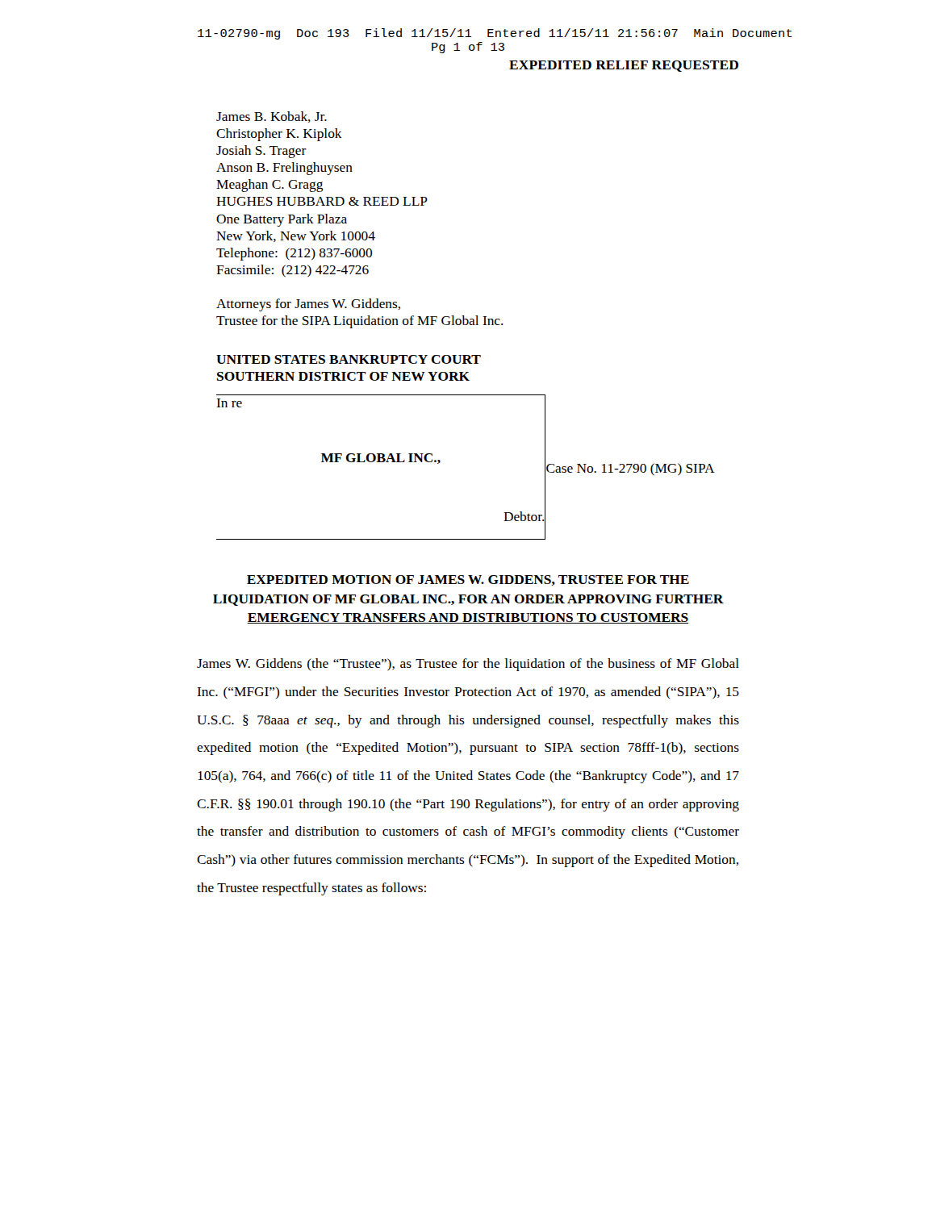11-02790-mg Doc 193 Filed 11/15/11 Entered 11/15/11 21:56:07 Main Document
Pg 1 of 13
EXPEDITED RELIEF REQUESTED
James B. Kobak, Jr.
Christopher K. Kiplok
Josiah S. Trager
Anson B. Frelinghuysen
Meaghan C. Gragg
HUGHES HUBBARD & REED LLP
One Battery Park Plaza
New York, New York 10004
Telephone: (212) 837-6000
Facsimile: (212) 422-4726
Attorneys for James W. Giddens,
Trustee for the SIPA Liquidation of MF Global Inc.
UNITED STATES BANKRUPTCY COURT
SOUTHERN DISTRICT OF NEW YORK
| In re MF GLOBAL INC., Debtor. | Case No. 11-2790 (MG) SIPA |
EXPEDITED MOTION OF JAMES W. GIDDENS, TRUSTEE FOR THE
LIQUIDATION OF MF GLOBAL INC., FOR AN ORDER APPROVING FURTHER
EMERGENCY TRANSFERS AND DISTRIBUTIONS TO CUSTOMERS
James W. Giddens (the “Trustee”), as Trustee for the liquidation of the business of MF Global Inc. (“MFGI”) under the Securities Investor Protection Act of 1970, as amended (“SIPA”), 15 U.S.C. § 78aaa et seq., by and through his undersigned counsel, respectfully makes this expedited motion (the “Expedited Motion”), pursuant to SIPA section 78fff-1(b), sections 105(a), 764, and 766(c) of title 11 of the United States Code (the “Bankruptcy Code”), and 17 C.F.R. §§ 190.01 through 190.10 (the “Part 190 Regulations”), for entry of an order approving the transfer and distribution to customers of cash of MFGI’s commodity clients (“Customer Cash”) via other futures commission merchants (“FCMs”). In support of the Expedited Motion, the Trustee respectfully states as follows: